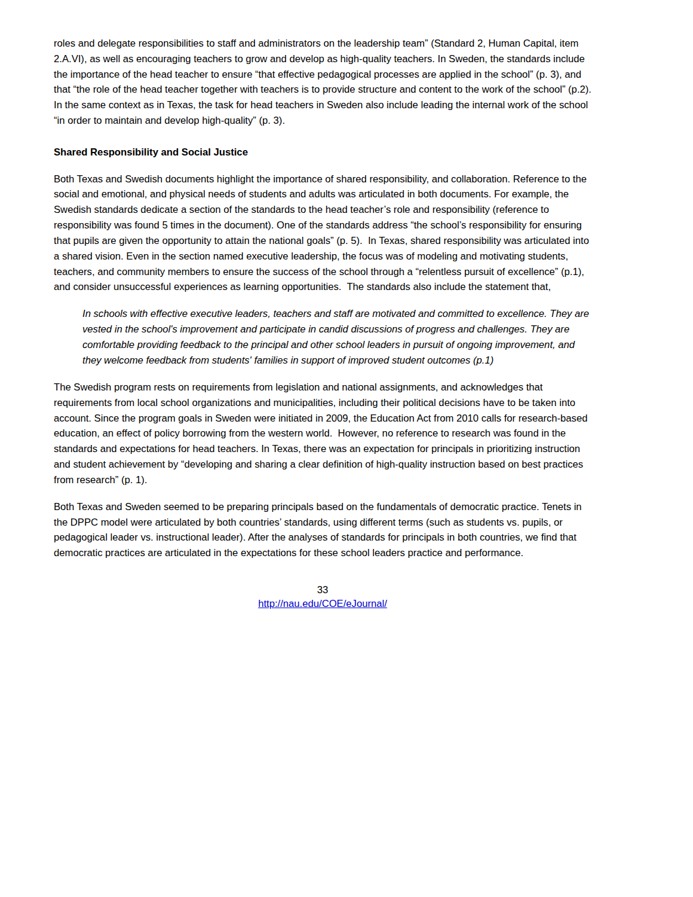roles and delegate responsibilities to staff and administrators on the leadership team” (Standard 2, Human Capital, item 2.A.VI), as well as encouraging teachers to grow and develop as high-quality teachers. In Sweden, the standards include the importance of the head teacher to ensure “that effective pedagogical processes are applied in the school” (p. 3), and that “the role of the head teacher together with teachers is to provide structure and content to the work of the school” (p.2). In the same context as in Texas, the task for head teachers in Sweden also include leading the internal work of the school “in order to maintain and develop high-quality” (p. 3).
Shared Responsibility and Social Justice
Both Texas and Swedish documents highlight the importance of shared responsibility, and collaboration. Reference to the social and emotional, and physical needs of students and adults was articulated in both documents. For example, the Swedish standards dedicate a section of the standards to the head teacher’s role and responsibility (reference to responsibility was found 5 times in the document). One of the standards address “the school’s responsibility for ensuring that pupils are given the opportunity to attain the national goals” (p. 5). In Texas, shared responsibility was articulated into a shared vision. Even in the section named executive leadership, the focus was of modeling and motivating students, teachers, and community members to ensure the success of the school through a “relentless pursuit of excellence” (p.1), and consider unsuccessful experiences as learning opportunities. The standards also include the statement that,
In schools with effective executive leaders, teachers and staff are motivated and committed to excellence. They are vested in the school's improvement and participate in candid discussions of progress and challenges. They are comfortable providing feedback to the principal and other school leaders in pursuit of ongoing improvement, and they welcome feedback from students' families in support of improved student outcomes (p.1)
The Swedish program rests on requirements from legislation and national assignments, and acknowledges that requirements from local school organizations and municipalities, including their political decisions have to be taken into account. Since the program goals in Sweden were initiated in 2009, the Education Act from 2010 calls for research-based education, an effect of policy borrowing from the western world. However, no reference to research was found in the standards and expectations for head teachers. In Texas, there was an expectation for principals in prioritizing instruction and student achievement by “developing and sharing a clear definition of high-quality instruction based on best practices from research” (p. 1).
Both Texas and Sweden seemed to be preparing principals based on the fundamentals of democratic practice. Tenets in the DPPC model were articulated by both countries’ standards, using different terms (such as students vs. pupils, or pedagogical leader vs. instructional leader). After the analyses of standards for principals in both countries, we find that democratic practices are articulated in the expectations for these school leaders practice and performance.
33
http://nau.edu/COE/eJournal/